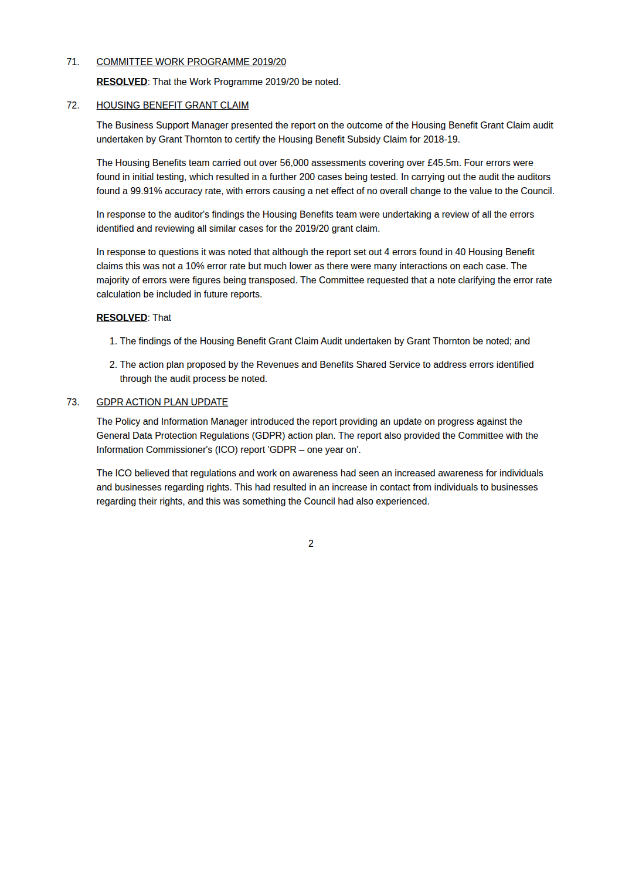71. Committee Work Programme 2019/20
RESOLVED: That the Work Programme 2019/20 be noted.
72. Housing Benefit Grant Claim
The Business Support Manager presented the report on the outcome of the Housing Benefit Grant Claim audit undertaken by Grant Thornton to certify the Housing Benefit Subsidy Claim for 2018-19.
The Housing Benefits team carried out over 56,000 assessments covering over £45.5m. Four errors were found in initial testing, which resulted in a further 200 cases being tested. In carrying out the audit the auditors found a 99.91% accuracy rate, with errors causing a net effect of no overall change to the value to the Council.
In response to the auditor's findings the Housing Benefits team were undertaking a review of all the errors identified and reviewing all similar cases for the 2019/20 grant claim.
In response to questions it was noted that although the report set out 4 errors found in 40 Housing Benefit claims this was not a 10% error rate but much lower as there were many interactions on each case. The majority of errors were figures being transposed. The Committee requested that a note clarifying the error rate calculation be included in future reports.
RESOLVED: That
The findings of the Housing Benefit Grant Claim Audit undertaken by Grant Thornton be noted; and
The action plan proposed by the Revenues and Benefits Shared Service to address errors identified through the audit process be noted.
73. GDPR Action Plan Update
The Policy and Information Manager introduced the report providing an update on progress against the General Data Protection Regulations (GDPR) action plan. The report also provided the Committee with the Information Commissioner's (ICO) report 'GDPR – one year on'.
The ICO believed that regulations and work on awareness had seen an increased awareness for individuals and businesses regarding rights. This had resulted in an increase in contact from individuals to businesses regarding their rights, and this was something the Council had also experienced.
2